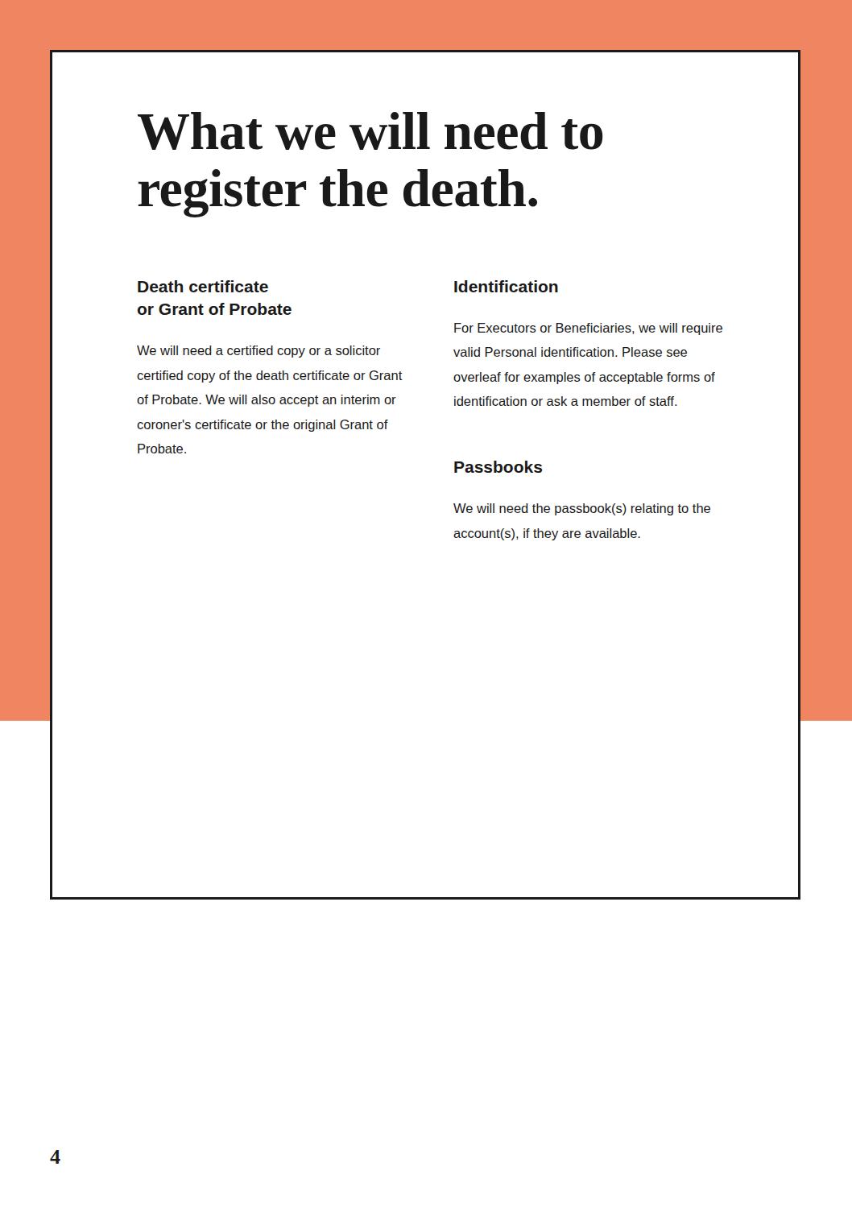What we will need to register the death.
Death certificate
or Grant of Probate
We will need a certified copy or a solicitor certified copy of the death certificate or Grant of Probate. We will also accept an interim or coroner's certificate or the original Grant of Probate.
Identification
For Executors or Beneficiaries, we will require valid Personal identification. Please see overleaf for examples of acceptable forms of identification or ask a member of staff.
Passbooks
We will need the passbook(s) relating to the account(s), if they are available.
4